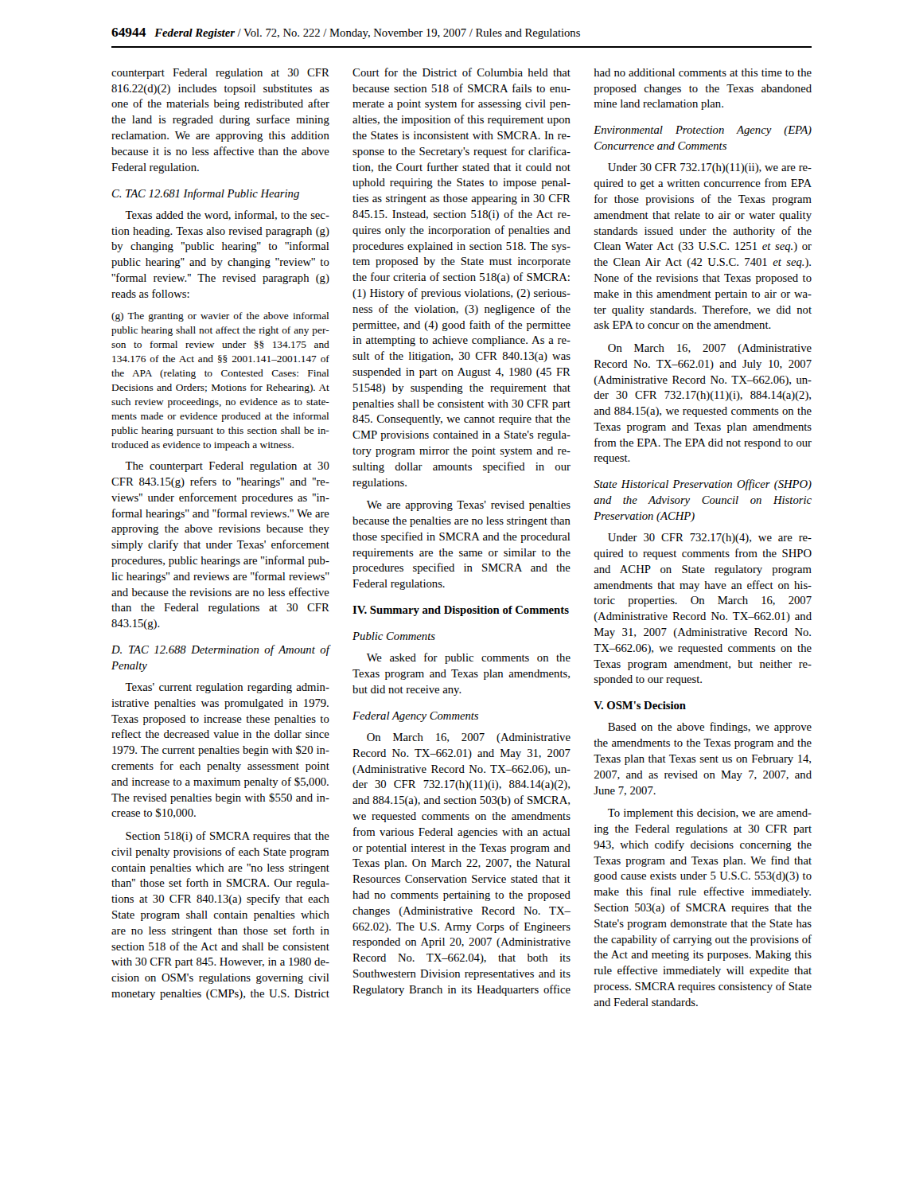64944 Federal Register / Vol. 72, No. 222 / Monday, November 19, 2007 / Rules and Regulations
counterpart Federal regulation at 30 CFR 816.22(d)(2) includes topsoil substitutes as one of the materials being redistributed after the land is regraded during surface mining reclamation. We are approving this addition because it is no less affective than the above Federal regulation.
C. TAC 12.681 Informal Public Hearing
Texas added the word, informal, to the section heading. Texas also revised paragraph (g) by changing ''public hearing'' to ''informal public hearing'' and by changing ''review'' to ''formal review.'' The revised paragraph (g) reads as follows:
(g) The granting or wavier of the above informal public hearing shall not affect the right of any person to formal review under §§ 134.175 and 134.176 of the Act and §§ 2001.141–2001.147 of the APA (relating to Contested Cases: Final Decisions and Orders; Motions for Rehearing). At such review proceedings, no evidence as to statements made or evidence produced at the informal public hearing pursuant to this section shall be introduced as evidence to impeach a witness.
The counterpart Federal regulation at 30 CFR 843.15(g) refers to ''hearings'' and ''reviews'' under enforcement procedures as ''informal hearings'' and ''formal reviews.'' We are approving the above revisions because they simply clarify that under Texas' enforcement procedures, public hearings are ''informal public hearings'' and reviews are ''formal reviews'' and because the revisions are no less effective than the Federal regulations at 30 CFR 843.15(g).
D. TAC 12.688 Determination of Amount of Penalty
Texas' current regulation regarding administrative penalties was promulgated in 1979. Texas proposed to increase these penalties to reflect the decreased value in the dollar since 1979. The current penalties begin with $20 increments for each penalty assessment point and increase to a maximum penalty of $5,000. The revised penalties begin with $550 and increase to $10,000.
Section 518(i) of SMCRA requires that the civil penalty provisions of each State program contain penalties which are ''no less stringent than'' those set forth in SMCRA. Our regulations at 30 CFR 840.13(a) specify that each State program shall contain penalties which are no less stringent than those set forth in section 518 of the Act and shall be consistent with 30 CFR part 845. However, in a 1980 decision on OSM's regulations governing civil monetary penalties (CMPs), the U.S. District Court for the District of Columbia held that because section 518 of SMCRA fails to enumerate a point system for assessing civil penalties, the imposition of this requirement upon the States is inconsistent with SMCRA. In response to the Secretary's request for clarification, the Court further stated that it could not uphold requiring the States to impose penalties as stringent as those appearing in 30 CFR 845.15. Instead, section 518(i) of the Act requires only the incorporation of penalties and procedures explained in section 518. The system proposed by the State must incorporate the four criteria of section 518(a) of SMCRA: (1) History of previous violations, (2) seriousness of the violation, (3) negligence of the permittee, and (4) good faith of the permittee in attempting to achieve compliance. As a result of the litigation, 30 CFR 840.13(a) was suspended in part on August 4, 1980 (45 FR 51548) by suspending the requirement that penalties shall be consistent with 30 CFR part 845. Consequently, we cannot require that the CMP provisions contained in a State's regulatory program mirror the point system and resulting dollar amounts specified in our regulations.
We are approving Texas' revised penalties because the penalties are no less stringent than those specified in SMCRA and the procedural requirements are the same or similar to the procedures specified in SMCRA and the Federal regulations.
IV. Summary and Disposition of Comments
Public Comments
We asked for public comments on the Texas program and Texas plan amendments, but did not receive any.
Federal Agency Comments
On March 16, 2007 (Administrative Record No. TX–662.01) and May 31, 2007 (Administrative Record No. TX–662.06), under 30 CFR 732.17(h)(11)(i), 884.14(a)(2), and 884.15(a), and section 503(b) of SMCRA, we requested comments on the amendments from various Federal agencies with an actual or potential interest in the Texas program and Texas plan. On March 22, 2007, the Natural Resources Conservation Service stated that it had no comments pertaining to the proposed changes (Administrative Record No. TX–662.02). The U.S. Army Corps of Engineers responded on April 20, 2007 (Administrative Record No. TX–662.04), that both its Southwestern Division representatives and its Regulatory Branch in its Headquarters office had no additional comments at this time to the proposed changes to the Texas abandoned mine land reclamation plan.
Environmental Protection Agency (EPA) Concurrence and Comments
Under 30 CFR 732.17(h)(11)(ii), we are required to get a written concurrence from EPA for those provisions of the Texas program amendment that relate to air or water quality standards issued under the authority of the Clean Water Act (33 U.S.C. 1251 et seq.) or the Clean Air Act (42 U.S.C. 7401 et seq.). None of the revisions that Texas proposed to make in this amendment pertain to air or water quality standards. Therefore, we did not ask EPA to concur on the amendment.
On March 16, 2007 (Administrative Record No. TX–662.01) and July 10, 2007 (Administrative Record No. TX–662.06), under 30 CFR 732.17(h)(11)(i), 884.14(a)(2), and 884.15(a), we requested comments on the Texas program and Texas plan amendments from the EPA. The EPA did not respond to our request.
State Historical Preservation Officer (SHPO) and the Advisory Council on Historic Preservation (ACHP)
Under 30 CFR 732.17(h)(4), we are required to request comments from the SHPO and ACHP on State regulatory program amendments that may have an effect on historic properties. On March 16, 2007 (Administrative Record No. TX–662.01) and May 31, 2007 (Administrative Record No. TX–662.06), we requested comments on the Texas program amendment, but neither responded to our request.
V. OSM's Decision
Based on the above findings, we approve the amendments to the Texas program and the Texas plan that Texas sent us on February 14, 2007, and as revised on May 7, 2007, and June 7, 2007.
To implement this decision, we are amending the Federal regulations at 30 CFR part 943, which codify decisions concerning the Texas program and Texas plan. We find that good cause exists under 5 U.S.C. 553(d)(3) to make this final rule effective immediately. Section 503(a) of SMCRA requires that the State's program demonstrate that the State has the capability of carrying out the provisions of the Act and meeting its purposes. Making this rule effective immediately will expedite that process. SMCRA requires consistency of State and Federal standards.